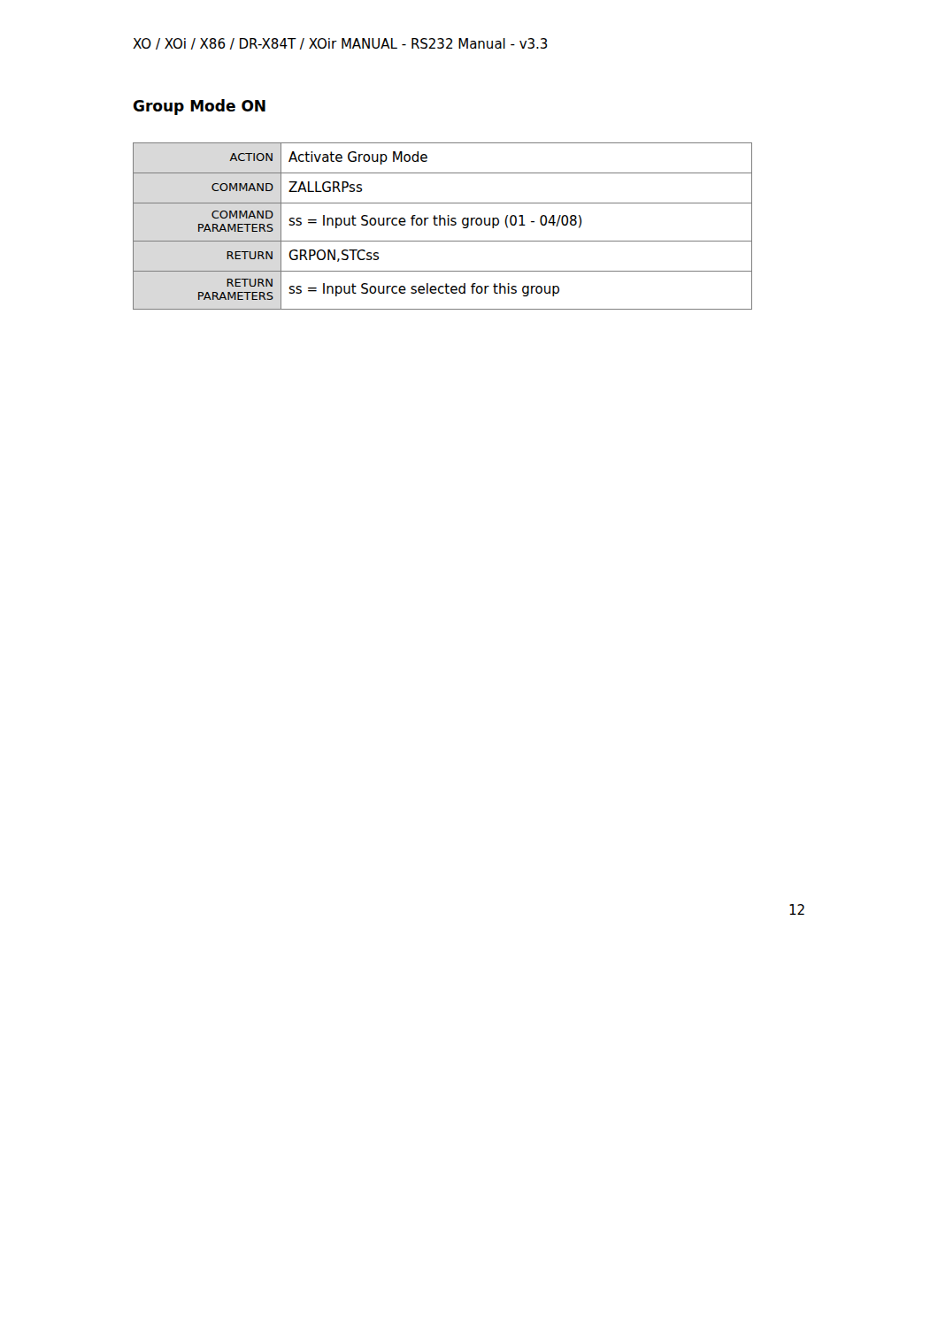XO / XOi / X86 / DR-X84T / XOir MANUAL - RS232 Manual - v3.3
Group Mode ON
| ACTION | Activate Group Mode |
| COMMAND | ZALLGRPss |
| COMMAND PARAMETERS | ss = Input Source for this group (01 - 04/08) |
| RETURN | GRPON,STCss |
| RETURN PARAMETERS | ss = Input Source selected for this group |
12